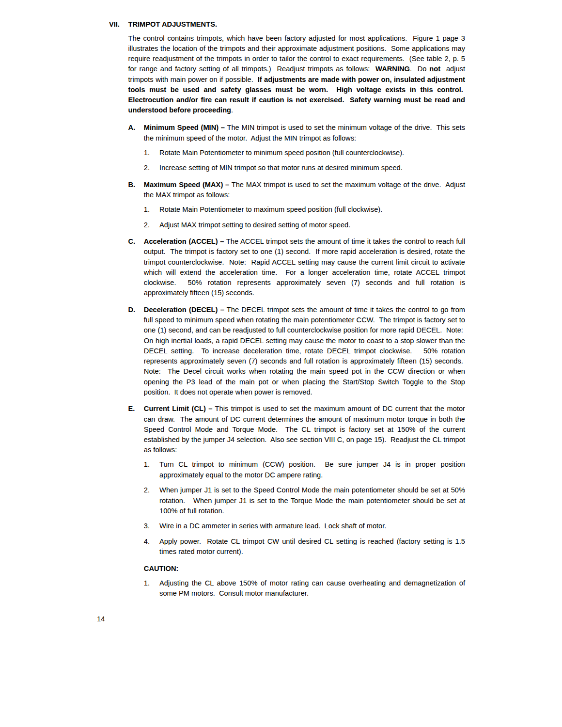VII.
TRIMPOT ADJUSTMENTS.
The control contains trimpots, which have been factory adjusted for most applications. Figure 1 page 3 illustrates the location of the trimpots and their approximate adjustment positions. Some applications may require readjustment of the trimpots in order to tailor the control to exact requirements. (See table 2, p. 5 for range and factory setting of all trimpots.) Readjust trimpots as follows: WARNING. Do not adjust trimpots with main power on if possible. If adjustments are made with power on, insulated adjustment tools must be used and safety glasses must be worn. High voltage exists in this control. Electrocution and/or fire can result if caution is not exercised. Safety warning must be read and understood before proceeding.
A. Minimum Speed (MIN) – The MIN trimpot is used to set the minimum voltage of the drive. This sets the minimum speed of the motor. Adjust the MIN trimpot as follows:
1. Rotate Main Potentiometer to minimum speed position (full counterclockwise).
2. Increase setting of MIN trimpot so that motor runs at desired minimum speed.
B. Maximum Speed (MAX) – The MAX trimpot is used to set the maximum voltage of the drive. Adjust the MAX trimpot as follows:
1. Rotate Main Potentiometer to maximum speed position (full clockwise).
2. Adjust MAX trimpot setting to desired setting of motor speed.
C. Acceleration (ACCEL) – The ACCEL trimpot sets the amount of time it takes the control to reach full output. The trimpot is factory set to one (1) second. If more rapid acceleration is desired, rotate the trimpot counterclockwise. Note: Rapid ACCEL setting may cause the current limit circuit to activate which will extend the acceleration time. For a longer acceleration time, rotate ACCEL trimpot clockwise. 50% rotation represents approximately seven (7) seconds and full rotation is approximately fifteen (15) seconds.
D. Deceleration (DECEL) – The DECEL trimpot sets the amount of time it takes the control to go from full speed to minimum speed when rotating the main potentiometer CCW. The trimpot is factory set to one (1) second, and can be readjusted to full counterclockwise position for more rapid DECEL. Note: On high inertial loads, a rapid DECEL setting may cause the motor to coast to a stop slower than the DECEL setting. To increase deceleration time, rotate DECEL trimpot clockwise. 50% rotation represents approximately seven (7) seconds and full rotation is approximately fifteen (15) seconds. Note: The Decel circuit works when rotating the main speed pot in the CCW direction or when opening the P3 lead of the main pot or when placing the Start/Stop Switch Toggle to the Stop position. It does not operate when power is removed.
E. Current Limit (CL) – This trimpot is used to set the maximum amount of DC current that the motor can draw. The amount of DC current determines the amount of maximum motor torque in both the Speed Control Mode and Torque Mode. The CL trimpot is factory set at 150% of the current established by the jumper J4 selection. Also see section VIII C, on page 15). Readjust the CL trimpot as follows:
1. Turn CL trimpot to minimum (CCW) position. Be sure jumper J4 is in proper position approximately equal to the motor DC ampere rating.
2. When jumper J1 is set to the Speed Control Mode the main potentiometer should be set at 50% rotation. When jumper J1 is set to the Torque Mode the main potentiometer should be set at 100% of full rotation.
3. Wire in a DC ammeter in series with armature lead. Lock shaft of motor.
4. Apply power. Rotate CL trimpot CW until desired CL setting is reached (factory setting is 1.5 times rated motor current).
CAUTION:
1. Adjusting the CL above 150% of motor rating can cause overheating and demagnetization of some PM motors. Consult motor manufacturer.
14